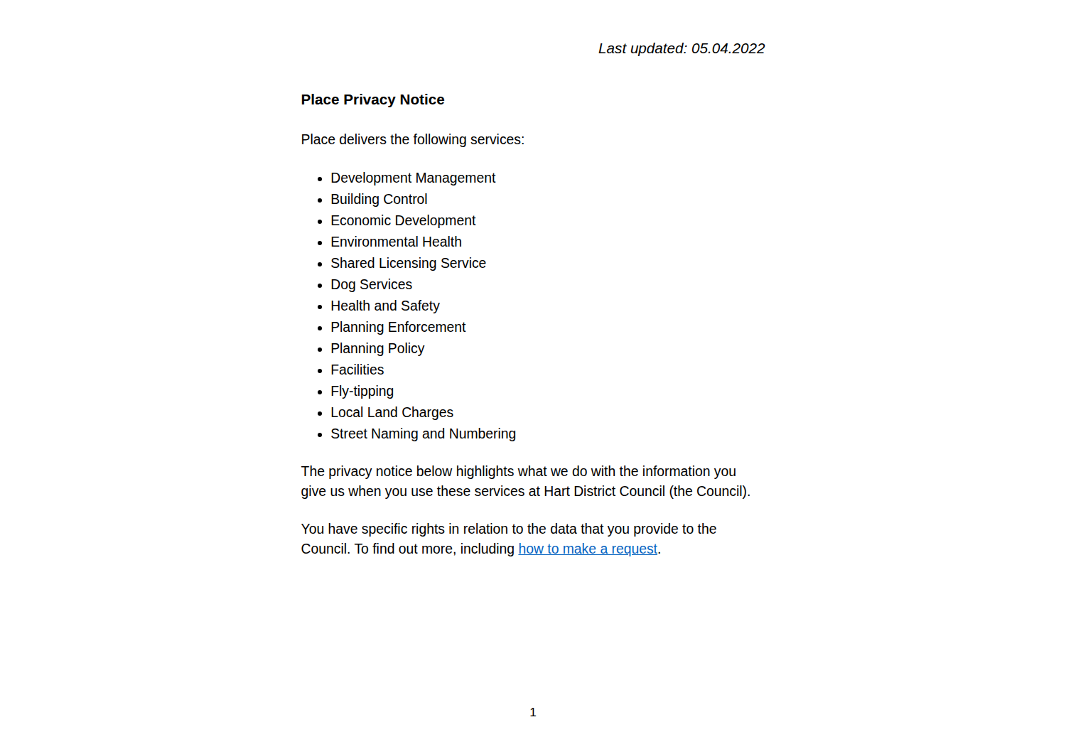Last updated: 05.04.2022
Place Privacy Notice
Place delivers the following services:
Development Management
Building Control
Economic Development
Environmental Health
Shared Licensing Service
Dog Services
Health and Safety
Planning Enforcement
Planning Policy
Facilities
Fly-tipping
Local Land Charges
Street Naming and Numbering
The privacy notice below highlights what we do with the information you give us when you use these services at Hart District Council (the Council).
You have specific rights in relation to the data that you provide to the Council. To find out more, including how to make a request.
1